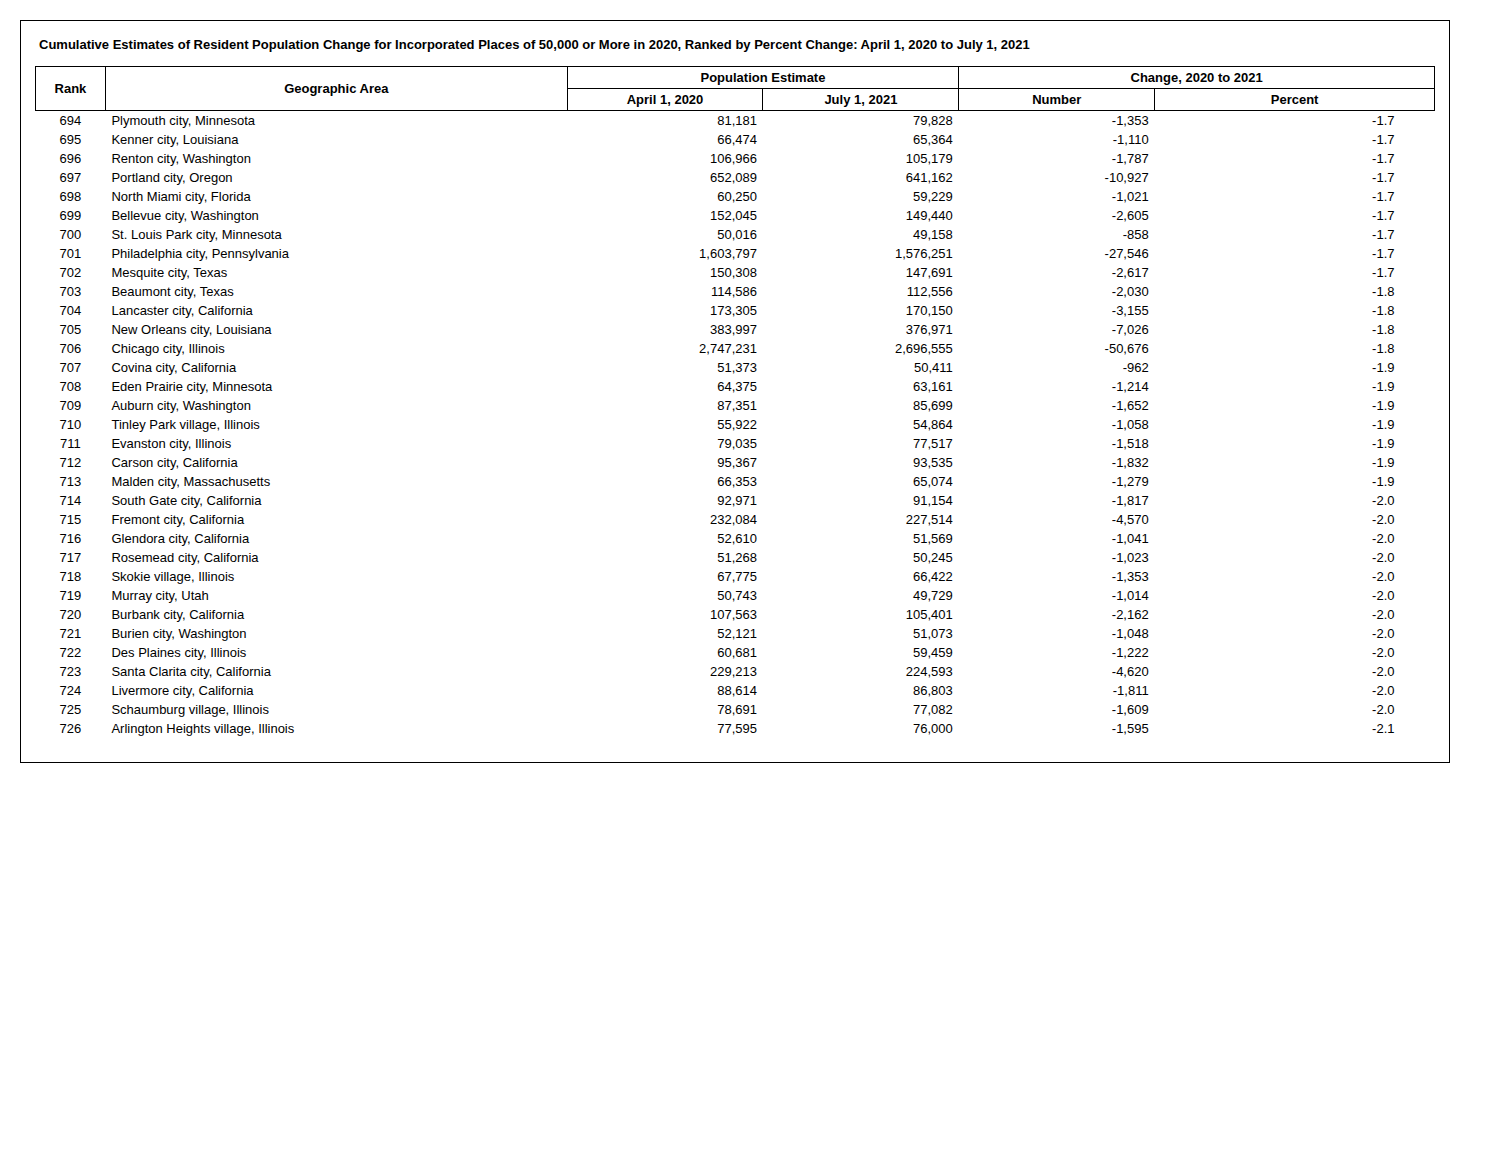Cumulative Estimates of Resident Population Change for Incorporated Places of 50,000 or More in 2020, Ranked by Percent Change: April 1, 2020 to July 1, 2021
| Rank | Geographic Area | Population Estimate | Change, 2020 to 2021 |
| --- | --- | --- | --- |
| April 1, 2020 | July 1, 2021 | Number | Percent |
| 694 | Plymouth city, Minnesota | 81,181 | 79,828 | -1,353 | -1.7 |
| 695 | Kenner city, Louisiana | 66,474 | 65,364 | -1,110 | -1.7 |
| 696 | Renton city, Washington | 106,966 | 105,179 | -1,787 | -1.7 |
| 697 | Portland city, Oregon | 652,089 | 641,162 | -10,927 | -1.7 |
| 698 | North Miami city, Florida | 60,250 | 59,229 | -1,021 | -1.7 |
| 699 | Bellevue city, Washington | 152,045 | 149,440 | -2,605 | -1.7 |
| 700 | St. Louis Park city, Minnesota | 50,016 | 49,158 | -858 | -1.7 |
| 701 | Philadelphia city, Pennsylvania | 1,603,797 | 1,576,251 | -27,546 | -1.7 |
| 702 | Mesquite city, Texas | 150,308 | 147,691 | -2,617 | -1.7 |
| 703 | Beaumont city, Texas | 114,586 | 112,556 | -2,030 | -1.8 |
| 704 | Lancaster city, California | 173,305 | 170,150 | -3,155 | -1.8 |
| 705 | New Orleans city, Louisiana | 383,997 | 376,971 | -7,026 | -1.8 |
| 706 | Chicago city, Illinois | 2,747,231 | 2,696,555 | -50,676 | -1.8 |
| 707 | Covina city, California | 51,373 | 50,411 | -962 | -1.9 |
| 708 | Eden Prairie city, Minnesota | 64,375 | 63,161 | -1,214 | -1.9 |
| 709 | Auburn city, Washington | 87,351 | 85,699 | -1,652 | -1.9 |
| 710 | Tinley Park village, Illinois | 55,922 | 54,864 | -1,058 | -1.9 |
| 711 | Evanston city, Illinois | 79,035 | 77,517 | -1,518 | -1.9 |
| 712 | Carson city, California | 95,367 | 93,535 | -1,832 | -1.9 |
| 713 | Malden city, Massachusetts | 66,353 | 65,074 | -1,279 | -1.9 |
| 714 | South Gate city, California | 92,971 | 91,154 | -1,817 | -2.0 |
| 715 | Fremont city, California | 232,084 | 227,514 | -4,570 | -2.0 |
| 716 | Glendora city, California | 52,610 | 51,569 | -1,041 | -2.0 |
| 717 | Rosemead city, California | 51,268 | 50,245 | -1,023 | -2.0 |
| 718 | Skokie village, Illinois | 67,775 | 66,422 | -1,353 | -2.0 |
| 719 | Murray city, Utah | 50,743 | 49,729 | -1,014 | -2.0 |
| 720 | Burbank city, California | 107,563 | 105,401 | -2,162 | -2.0 |
| 721 | Burien city, Washington | 52,121 | 51,073 | -1,048 | -2.0 |
| 722 | Des Plaines city, Illinois | 60,681 | 59,459 | -1,222 | -2.0 |
| 723 | Santa Clarita city, California | 229,213 | 224,593 | -4,620 | -2.0 |
| 724 | Livermore city, California | 88,614 | 86,803 | -1,811 | -2.0 |
| 725 | Schaumburg village, Illinois | 78,691 | 77,082 | -1,609 | -2.0 |
| 726 | Arlington Heights village, Illinois | 77,595 | 76,000 | -1,595 | -2.1 |